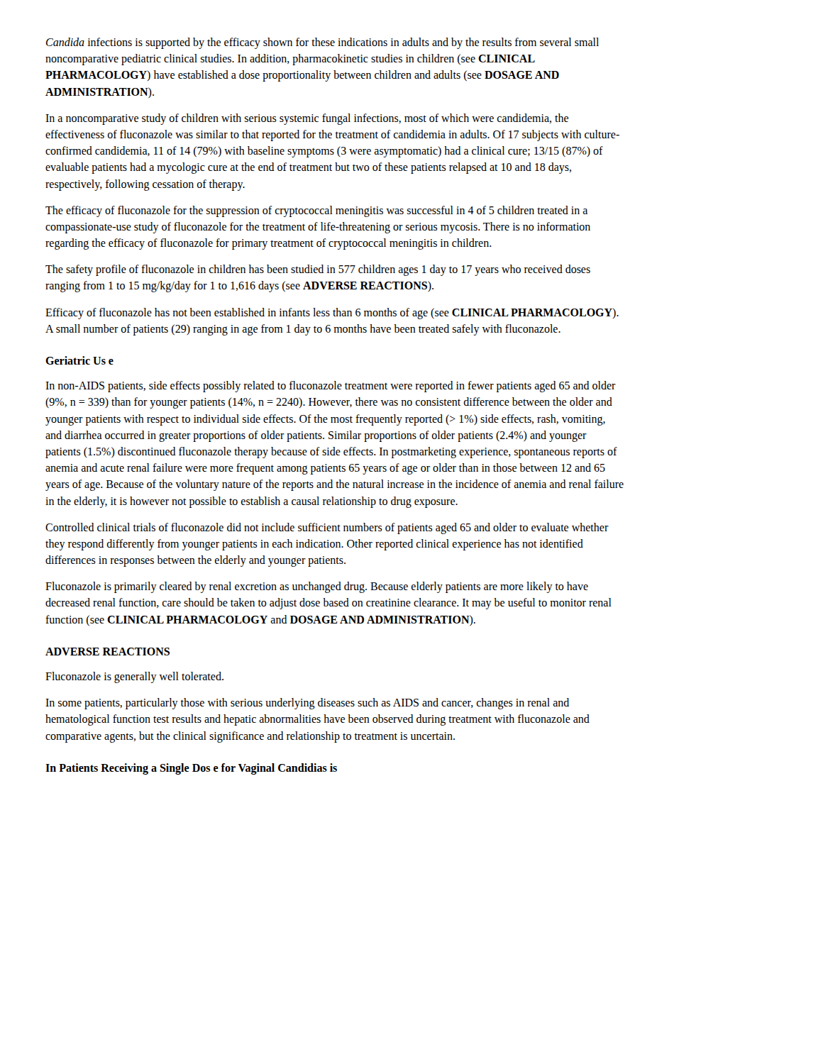Candida infections is supported by the efficacy shown for these indications in adults and by the results from several small noncomparative pediatric clinical studies. In addition, pharmacokinetic studies in children (see CLINICAL PHARMACOLOGY) have established a dose proportionality between children and adults (see DOSAGE AND ADMINISTRATION).
In a noncomparative study of children with serious systemic fungal infections, most of which were candidemia, the effectiveness of fluconazole was similar to that reported for the treatment of candidemia in adults. Of 17 subjects with culture-confirmed candidemia, 11 of 14 (79%) with baseline symptoms (3 were asymptomatic) had a clinical cure; 13/15 (87%) of evaluable patients had a mycologic cure at the end of treatment but two of these patients relapsed at 10 and 18 days, respectively, following cessation of therapy.
The efficacy of fluconazole for the suppression of cryptococcal meningitis was successful in 4 of 5 children treated in a compassionate-use study of fluconazole for the treatment of life-threatening or serious mycosis. There is no information regarding the efficacy of fluconazole for primary treatment of cryptococcal meningitis in children.
The safety profile of fluconazole in children has been studied in 577 children ages 1 day to 17 years who received doses ranging from 1 to 15 mg/kg/day for 1 to 1,616 days (see ADVERSE REACTIONS).
Efficacy of fluconazole has not been established in infants less than 6 months of age (see CLINICAL PHARMACOLOGY). A small number of patients (29) ranging in age from 1 day to 6 months have been treated safely with fluconazole.
Geriatric Us e
In non-AIDS patients, side effects possibly related to fluconazole treatment were reported in fewer patients aged 65 and older (9%, n = 339) than for younger patients (14%, n = 2240). However, there was no consistent difference between the older and younger patients with respect to individual side effects. Of the most frequently reported (> 1%) side effects, rash, vomiting, and diarrhea occurred in greater proportions of older patients. Similar proportions of older patients (2.4%) and younger patients (1.5%) discontinued fluconazole therapy because of side effects. In postmarketing experience, spontaneous reports of anemia and acute renal failure were more frequent among patients 65 years of age or older than in those between 12 and 65 years of age. Because of the voluntary nature of the reports and the natural increase in the incidence of anemia and renal failure in the elderly, it is however not possible to establish a causal relationship to drug exposure.
Controlled clinical trials of fluconazole did not include sufficient numbers of patients aged 65 and older to evaluate whether they respond differently from younger patients in each indication. Other reported clinical experience has not identified differences in responses between the elderly and younger patients.
Fluconazole is primarily cleared by renal excretion as unchanged drug. Because elderly patients are more likely to have decreased renal function, care should be taken to adjust dose based on creatinine clearance. It may be useful to monitor renal function (see CLINICAL PHARMACOLOGY and DOSAGE AND ADMINISTRATION).
ADVERSE REACTIONS
Fluconazole is generally well tolerated.
In some patients, particularly those with serious underlying diseases such as AIDS and cancer, changes in renal and hematological function test results and hepatic abnormalities have been observed during treatment with fluconazole and comparative agents, but the clinical significance and relationship to treatment is uncertain.
In Patients Receiving a Single Dos e for Vaginal Candidias is